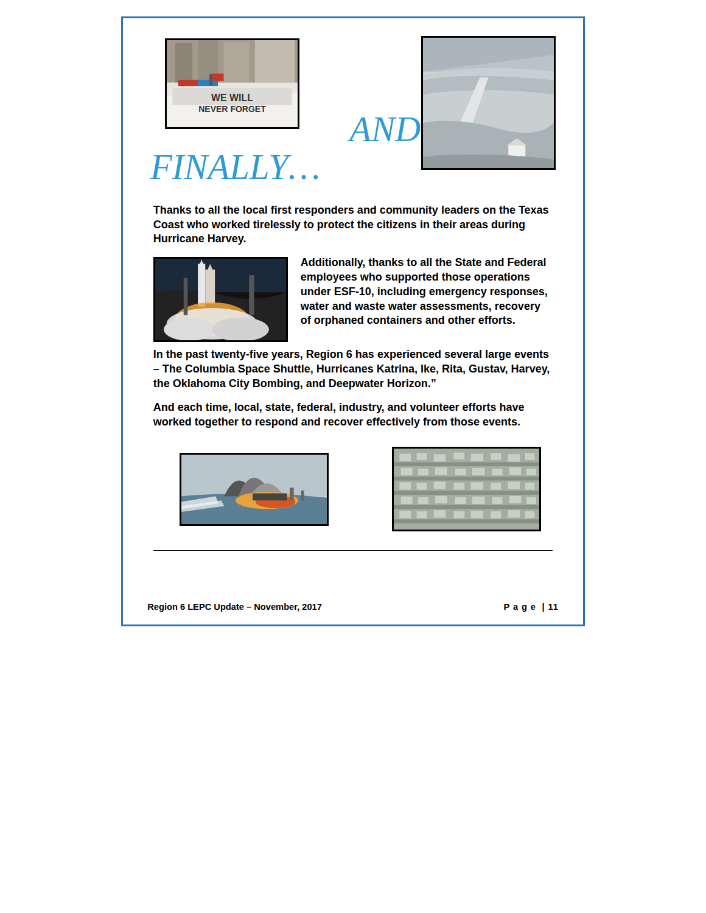AND FINALLY…
Thanks to all the local first responders and community leaders on the Texas Coast who worked tirelessly to protect the citizens in their areas during Hurricane Harvey.
Additionally, thanks to all the State and Federal employees who supported those operations under ESF-10, including emergency responses, water and waste water assessments, recovery of orphaned containers and other efforts.
In the past twenty-five years, Region 6 has experienced several large events – The Columbia Space Shuttle, Hurricanes Katrina, Ike, Rita, Gustav, Harvey, the Oklahoma City Bombing, and Deepwater Horizon.”
And each time, local, state, federal, industry, and volunteer efforts have worked together to respond and recover effectively from those events.
Region 6 LEPC Update – November, 2017 P a g e | 11